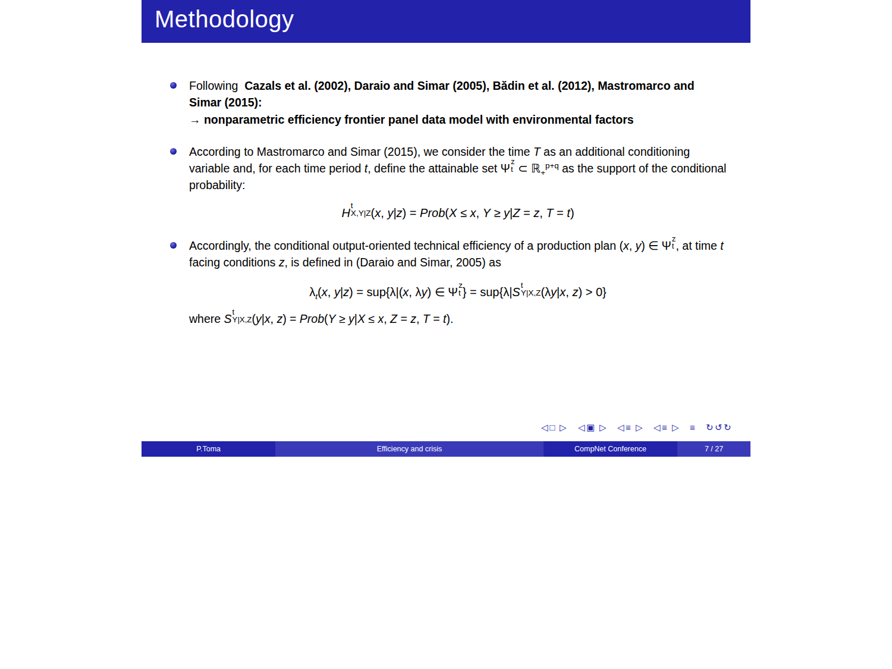Methodology
Following Cazals et al. (2002), Daraio and Simar (2005), Bădin et al. (2012), Mastromarco and Simar (2015):
→ nonparametric efficiency frontier panel data model with environmental factors
According to Mastromarco and Simar (2015), we consider the time T as an additional conditioning variable and, for each time period t, define the attainable set Ψzt ⊂ ℝ+p+q as the support of the conditional probability:
HtX,Y|Z(x, y|z) = Prob(X ≤ x, Y ≥ y|Z = z, T = t)
Accordingly, the conditional output-oriented technical efficiency of a production plan (x, y) ∈ Ψzt, at time t facing conditions z, is defined in (Daraio and Simar, 2005) as
λt(x, y|z) = sup{λ|(x, λy) ∈ Ψzt} = sup{λ|StY|X,Z(λy|x, z) > 0}
where StY|X,Z(y|x, z) = Prob(Y ≥ y|X ≤ x, Z = z, T = t).
◁□ ▷ ◁▣ ▷ ◁≡ ▷ ◁≡ ▷ ≡ ↻↺↻
P.Toma
Efficiency and crisis
CompNet Conference
7 / 27